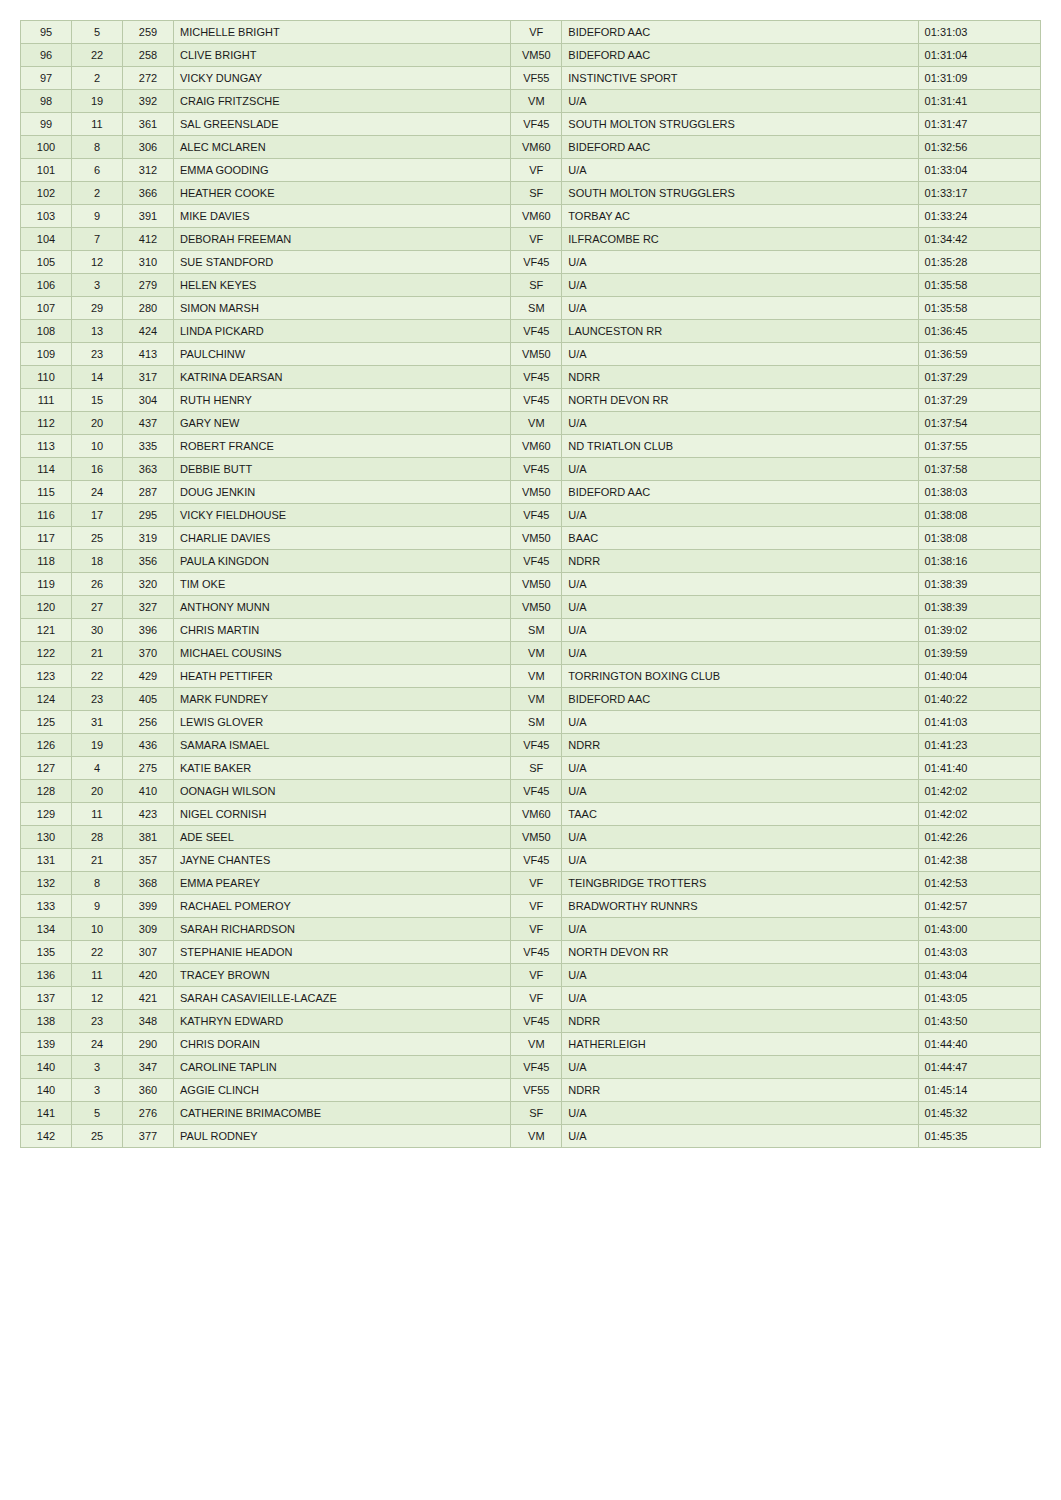| 95 | 5 | 259 | MICHELLE BRIGHT | VF | BIDEFORD AAC | 01:31:03 |
| 96 | 22 | 258 | CLIVE BRIGHT | VM50 | BIDEFORD AAC | 01:31:04 |
| 97 | 2 | 272 | VICKY DUNGAY | VF55 | INSTINCTIVE SPORT | 01:31:09 |
| 98 | 19 | 392 | CRAIG FRITZSCHE | VM | U/A | 01:31:41 |
| 99 | 11 | 361 | SAL GREENSLADE | VF45 | SOUTH MOLTON STRUGGLERS | 01:31:47 |
| 100 | 8 | 306 | ALEC MCLAREN | VM60 | BIDEFORD AAC | 01:32:56 |
| 101 | 6 | 312 | EMMA GOODING | VF | U/A | 01:33:04 |
| 102 | 2 | 366 | HEATHER COOKE | SF | SOUTH MOLTON STRUGGLERS | 01:33:17 |
| 103 | 9 | 391 | MIKE DAVIES | VM60 | TORBAY AC | 01:33:24 |
| 104 | 7 | 412 | DEBORAH FREEMAN | VF | ILFRACOMBE RC | 01:34:42 |
| 105 | 12 | 310 | SUE STANDFORD | VF45 | U/A | 01:35:28 |
| 106 | 3 | 279 | HELEN KEYES | SF | U/A | 01:35:58 |
| 107 | 29 | 280 | SIMON MARSH | SM | U/A | 01:35:58 |
| 108 | 13 | 424 | LINDA PICKARD | VF45 | LAUNCESTON RR | 01:36:45 |
| 109 | 23 | 413 | PAULCHINW | VM50 | U/A | 01:36:59 |
| 110 | 14 | 317 | KATRINA DEARSAN | VF45 | NDRR | 01:37:29 |
| 111 | 15 | 304 | RUTH HENRY | VF45 | NORTH DEVON RR | 01:37:29 |
| 112 | 20 | 437 | GARY NEW | VM | U/A | 01:37:54 |
| 113 | 10 | 335 | ROBERT FRANCE | VM60 | ND TRIATLON CLUB | 01:37:55 |
| 114 | 16 | 363 | DEBBIE BUTT | VF45 | U/A | 01:37:58 |
| 115 | 24 | 287 | DOUG JENKIN | VM50 | BIDEFORD AAC | 01:38:03 |
| 116 | 17 | 295 | VICKY FIELDHOUSE | VF45 | U/A | 01:38:08 |
| 117 | 25 | 319 | CHARLIE DAVIES | VM50 | BAAC | 01:38:08 |
| 118 | 18 | 356 | PAULA KINGDON | VF45 | NDRR | 01:38:16 |
| 119 | 26 | 320 | TIM OKE | VM50 | U/A | 01:38:39 |
| 120 | 27 | 327 | ANTHONY MUNN | VM50 | U/A | 01:38:39 |
| 121 | 30 | 396 | CHRIS MARTIN | SM | U/A | 01:39:02 |
| 122 | 21 | 370 | MICHAEL COUSINS | VM | U/A | 01:39:59 |
| 123 | 22 | 429 | HEATH PETTIFER | VM | TORRINGTON BOXING CLUB | 01:40:04 |
| 124 | 23 | 405 | MARK FUNDREY | VM | BIDEFORD AAC | 01:40:22 |
| 125 | 31 | 256 | LEWIS GLOVER | SM | U/A | 01:41:03 |
| 126 | 19 | 436 | SAMARA ISMAEL | VF45 | NDRR | 01:41:23 |
| 127 | 4 | 275 | KATIE BAKER | SF | U/A | 01:41:40 |
| 128 | 20 | 410 | OONAGH WILSON | VF45 | U/A | 01:42:02 |
| 129 | 11 | 423 | NIGEL CORNISH | VM60 | TAAC | 01:42:02 |
| 130 | 28 | 381 | ADE SEEL | VM50 | U/A | 01:42:26 |
| 131 | 21 | 357 | JAYNE CHANTES | VF45 | U/A | 01:42:38 |
| 132 | 8 | 368 | EMMA PEAREY | VF | TEINGBRIDGE TROTTERS | 01:42:53 |
| 133 | 9 | 399 | RACHAEL POMEROY | VF | BRADWORTHY RUNNRS | 01:42:57 |
| 134 | 10 | 309 | SARAH RICHARDSON | VF | U/A | 01:43:00 |
| 135 | 22 | 307 | STEPHANIE HEADON | VF45 | NORTH DEVON RR | 01:43:03 |
| 136 | 11 | 420 | TRACEY BROWN | VF | U/A | 01:43:04 |
| 137 | 12 | 421 | SARAH CASAVIEILLE-LACAZE | VF | U/A | 01:43:05 |
| 138 | 23 | 348 | KATHRYN EDWARD | VF45 | NDRR | 01:43:50 |
| 139 | 24 | 290 | CHRIS DORAIN | VM | HATHERLEIGH | 01:44:40 |
| 140 | 3 | 347 | CAROLINE TAPLIN | VF45 | U/A | 01:44:47 |
| 140 | 3 | 360 | AGGIE CLINCH | VF55 | NDRR | 01:45:14 |
| 141 | 5 | 276 | CATHERINE BRIMACOMBE | SF | U/A | 01:45:32 |
| 142 | 25 | 377 | PAUL RODNEY | VM | U/A | 01:45:35 |